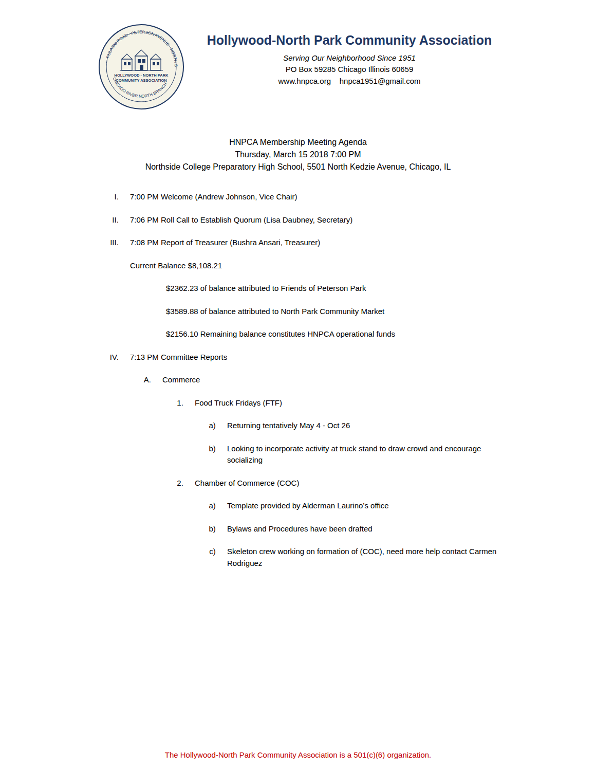PULASKI ROAD · PETERSON AVENUE · NORTH SHORE CHANNEL CHICAGO RIVER NORTH BRANCH HOLLYWOOD - NORTH PARK COMMUNITY ASSOCIATION
Hollywood-North Park Community Association
Serving Our Neighborhood Since 1951
PO Box 59285 Chicago Illinois 60659
www.hnpca.org hnpca1951@gmail.com
HNPCA Membership Meeting Agenda
Thursday, March 15 2018 7:00 PM
Northside College Preparatory High School, 5501 North Kedzie Avenue, Chicago, IL
7:00 PM Welcome (Andrew Johnson, Vice Chair)
7:06 PM Roll Call to Establish Quorum (Lisa Daubney, Secretary)
7:08 PM Report of Treasurer (Bushra Ansari, Treasurer)
Current Balance $8,108.21
$2362.23 of balance attributed to Friends of Peterson Park
$3589.88 of balance attributed to North Park Community Market
$2156.10 Remaining balance constitutes HNPCA operational funds
7:13 PM Committee Reports
Commerce
Food Truck Fridays (FTF)
Returning tentatively May 4 - Oct 26
Looking to incorporate activity at truck stand to draw crowd and encourage socializing
Chamber of Commerce (COC)
Template provided by Alderman Laurino’s office
Bylaws and Procedures have been drafted
Skeleton crew working on formation of (COC), need more help contact Carmen Rodriguez
The Hollywood-North Park Community Association is a 501(c)(6) organization.